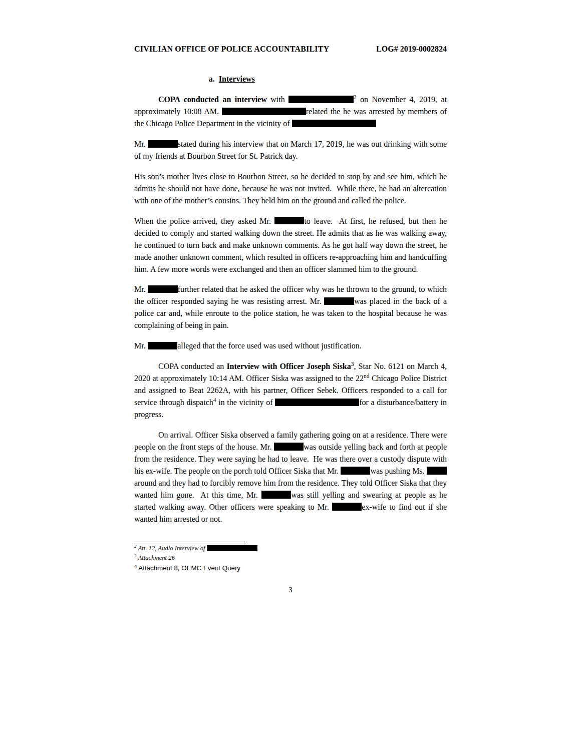CIVILIAN OFFICE OF POLICE ACCOUNTABILITY
LOG# 2019-0002824
a. Interviews
COPA conducted an interview with 2 on November 4, 2019, at approximately 10:08 AM. related the he was arrested by members of the Chicago Police Department in the vicinity of
Mr. stated during his interview that on March 17, 2019, he was out drinking with some of my friends at Bourbon Street for St. Patrick day.
His son’s mother lives close to Bourbon Street, so he decided to stop by and see him, which he admits he should not have done, because he was not invited. While there, he had an altercation with one of the mother’s cousins. They held him on the ground and called the police.
When the police arrived, they asked Mr. to leave. At first, he refused, but then he decided to comply and started walking down the street. He admits that as he was walking away, he continued to turn back and make unknown comments. As he got half way down the street, he made another unknown comment, which resulted in officers re-approaching him and handcuffing him. A few more words were exchanged and then an officer slammed him to the ground.
Mr. further related that he asked the officer why was he thrown to the ground, to which the officer responded saying he was resisting arrest. Mr. was placed in the back of a police car and, while enroute to the police station, he was taken to the hospital because he was complaining of being in pain.
Mr. alleged that the force used was used without justification.
COPA conducted an Interview with Officer Joseph Siska3, Star No. 6121 on March 4, 2020 at approximately 10:14 AM. Officer Siska was assigned to the 22nd Chicago Police District and assigned to Beat 2262A, with his partner, Officer Sebek. Officers responded to a call for service through dispatch4 in the vicinity of for a disturbance/battery in progress.
On arrival. Officer Siska observed a family gathering going on at a residence. There were people on the front steps of the house. Mr. was outside yelling back and forth at people from the residence. They were saying he had to leave. He was there over a custody dispute with his ex-wife. The people on the porch told Officer Siska that Mr. was pushing Ms. around and they had to forcibly remove him from the residence. They told Officer Siska that they wanted him gone. At this time, Mr. was still yelling and swearing at people as he started walking away. Other officers were speaking to Mr. ex-wife to find out if she wanted him arrested or not.
2 Att. 12, Audio Interview of
3 Attachment 26
4 Attachment 8, OEMC Event Query
3